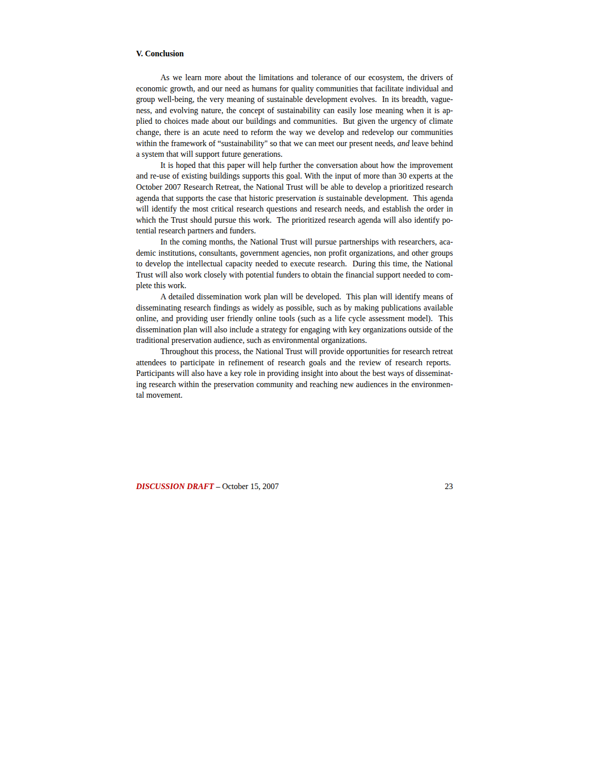V. Conclusion
As we learn more about the limitations and tolerance of our ecosystem, the drivers of economic growth, and our need as humans for quality communities that facilitate individual and group well-being, the very meaning of sustainable development evolves. In its breadth, vagueness, and evolving nature, the concept of sustainability can easily lose meaning when it is applied to choices made about our buildings and communities. But given the urgency of climate change, there is an acute need to reform the way we develop and redevelop our communities within the framework of “sustainability" so that we can meet our present needs, and leave behind a system that will support future generations.
It is hoped that this paper will help further the conversation about how the improvement and re-use of existing buildings supports this goal. With the input of more than 30 experts at the October 2007 Research Retreat, the National Trust will be able to develop a prioritized research agenda that supports the case that historic preservation is sustainable development. This agenda will identify the most critical research questions and research needs, and establish the order in which the Trust should pursue this work. The prioritized research agenda will also identify potential research partners and funders.
In the coming months, the National Trust will pursue partnerships with researchers, academic institutions, consultants, government agencies, non profit organizations, and other groups to develop the intellectual capacity needed to execute research. During this time, the National Trust will also work closely with potential funders to obtain the financial support needed to complete this work.
A detailed dissemination work plan will be developed. This plan will identify means of disseminating research findings as widely as possible, such as by making publications available online, and providing user friendly online tools (such as a life cycle assessment model). This dissemination plan will also include a strategy for engaging with key organizations outside of the traditional preservation audience, such as environmental organizations.
Throughout this process, the National Trust will provide opportunities for research retreat attendees to participate in refinement of research goals and the review of research reports. Participants will also have a key role in providing insight into about the best ways of disseminating research within the preservation community and reaching new audiences in the environmental movement.
DISCUSSION DRAFT – October 15, 2007 23